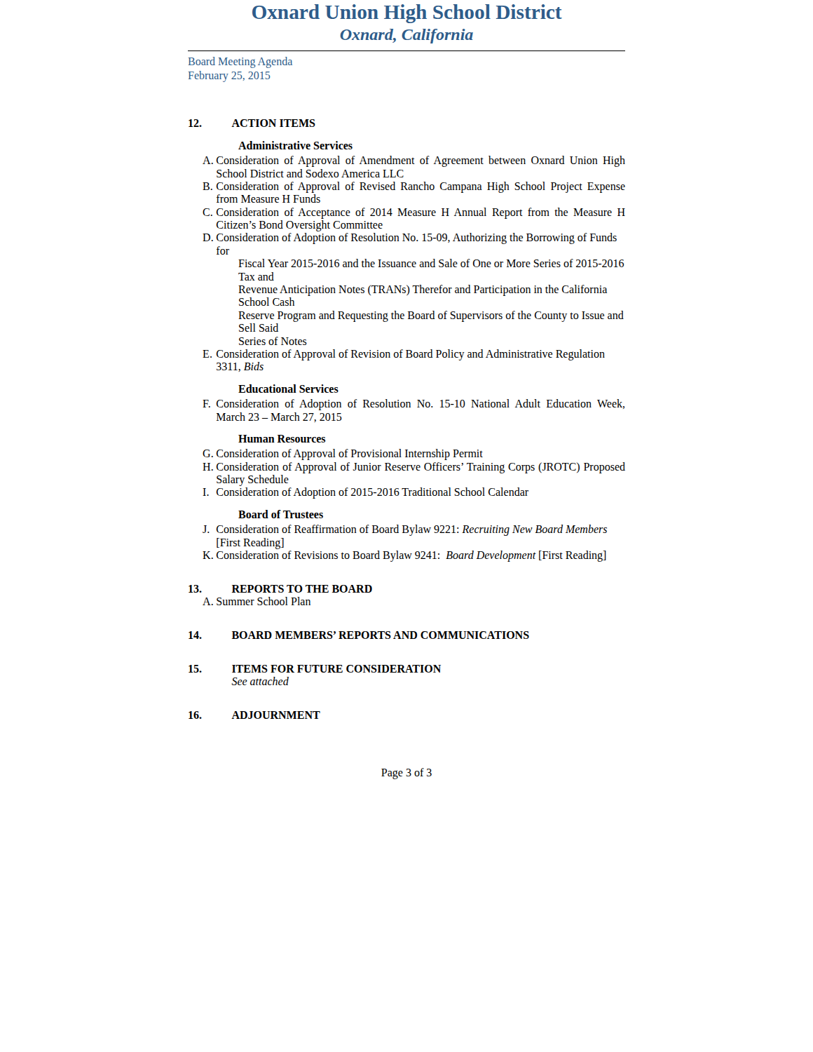Oxnard Union High School District
Oxnard, California
Board Meeting Agenda
February 25, 2015
12.
ACTION ITEMS
Administrative Services
A.
Consideration of Approval of Amendment of Agreement between Oxnard Union High School District and Sodexo America LLC
B.
Consideration of Approval of Revised Rancho Campana High School Project Expense from Measure H Funds
C.
Consideration of Acceptance of 2014 Measure H Annual Report from the Measure H Citizen’s Bond Oversight Committee
D.
Consideration of Adoption of Resolution No. 15-09, Authorizing the Borrowing of Funds for
Fiscal Year 2015-2016 and the Issuance and Sale of One or More Series of 2015-2016 Tax and
Revenue Anticipation Notes (TRANs) Therefor and Participation in the California School Cash
Reserve Program and Requesting the Board of Supervisors of the County to Issue and Sell Said
Series of Notes
E.
Consideration of Approval of Revision of Board Policy and Administrative Regulation 3311, Bids
Educational Services
F.
Consideration of Adoption of Resolution No. 15-10 National Adult Education Week, March 23 – March 27, 2015
Human Resources
G.
Consideration of Approval of Provisional Internship Permit
H.
Consideration of Approval of Junior Reserve Officers’ Training Corps (JROTC) Proposed Salary Schedule
I.
Consideration of Adoption of 2015-2016 Traditional School Calendar
Board of Trustees
J.
Consideration of Reaffirmation of Board Bylaw 9221: Recruiting New Board Members [First Reading]
K.
Consideration of Revisions to Board Bylaw 9241: Board Development [First Reading]
13.
REPORTS TO THE BOARD
A.
Summer School Plan
14.
BOARD MEMBERS’ REPORTS AND COMMUNICATIONS
15.
ITEMS FOR FUTURE CONSIDERATION
See attached
16.
ADJOURNMENT
Page 3 of 3